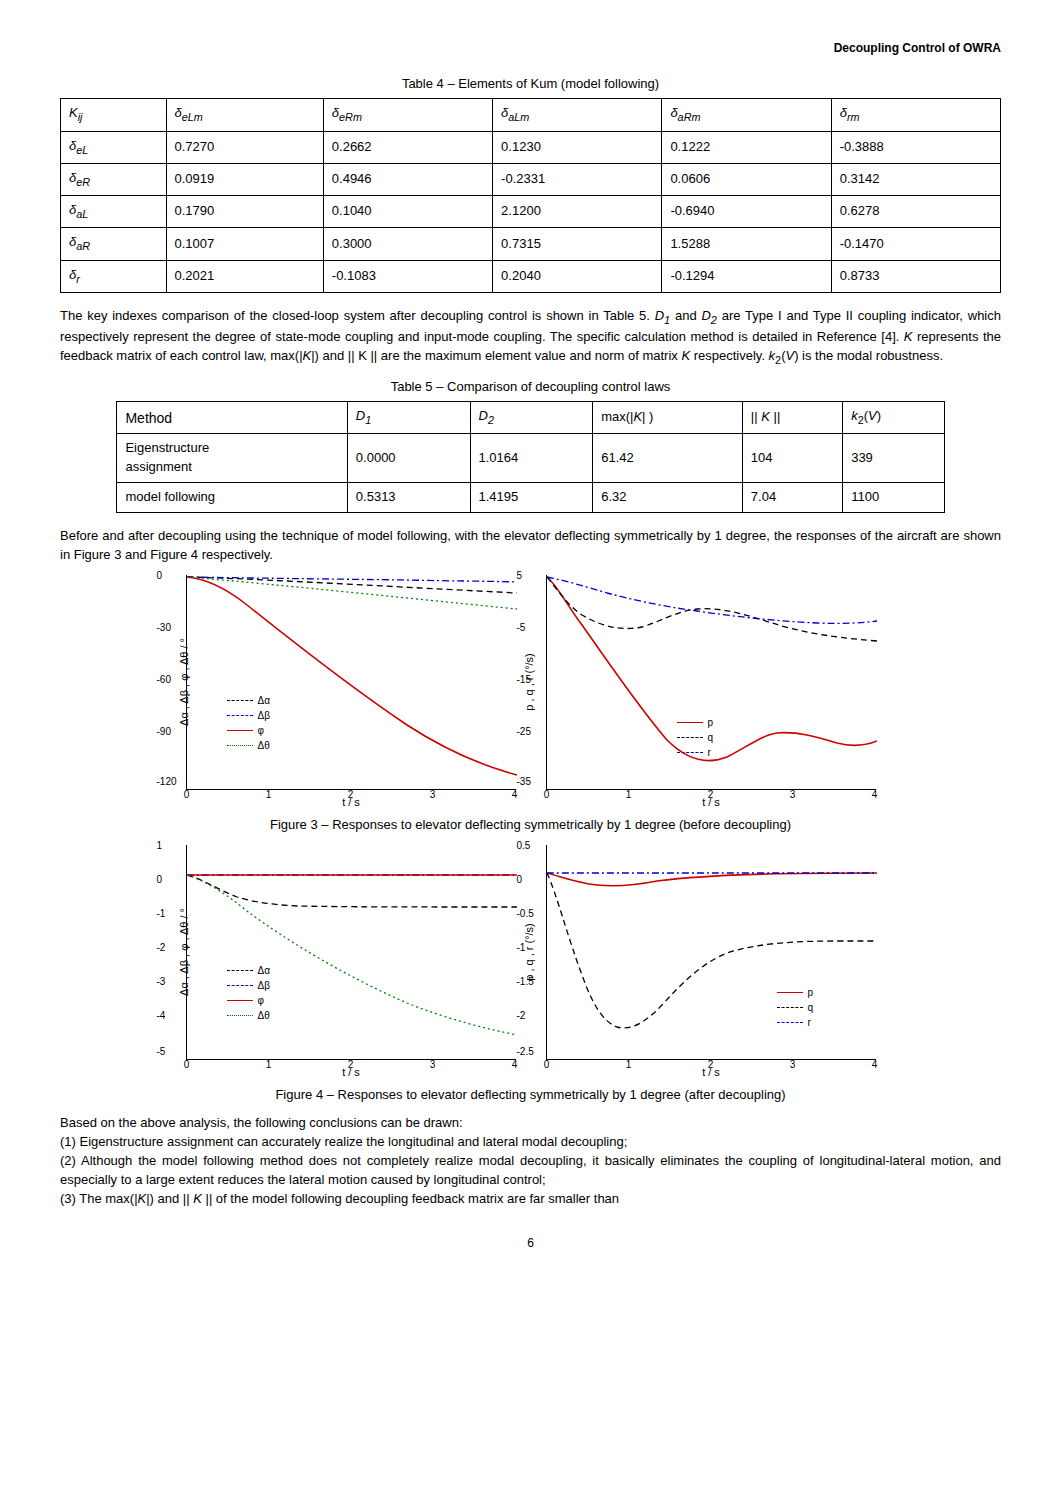Decoupling Control of OWRA
Table 4 – Elements of Kum (model following)
| K ij | δ eLm | δ eRm | δ aLm | δ aRm | δ rm |
| δ eL | 0.7270 | 0.2662 | 0.1230 | 0.1222 | -0.3888 |
| δ eR | 0.0919 | 0.4946 | -0.2331 | 0.0606 | 0.3142 |
| δ aL | 0.1790 | 0.1040 | 2.1200 | -0.6940 | 0.6278 |
| δ aR | 0.1007 | 0.3000 | 0.7315 | 1.5288 | -0.1470 |
| δ r | 0.2021 | -0.1083 | 0.2040 | -0.1294 | 0.8733 |
The key indexes comparison of the closed-loop system after decoupling control is shown in Table 5. D1 and D2 are Type I and Type II coupling indicator, which respectively represent the degree of state-mode coupling and input-mode coupling. The specific calculation method is detailed in Reference [4]. K represents the feedback matrix of each control law, max(|K|) and || K || are the maximum element value and norm of matrix K respectively. k2(V) is the modal robustness.
Table 5 – Comparison of decoupling control laws
| Method | D 1 | D 2 | max(/ K / ) | // K // | k 2 ( V ) |
| --- | --- | --- | --- | --- | --- |
| Eigenstructure assignment | 0.0000 | 1.0164 | 61.42 | 104 | 339 |
| model following | 0.5313 | 1.4195 | 6.32 | 7.04 | 1100 |
Before and after decoupling using the technique of model following, with the elevator deflecting symmetrically by 1 degree, the responses of the aircraft are shown in Figure 3 and Figure 4 respectively.
Δα , Δβ , φ , Δθ / °
0
-30
-60
-90
-120
0
1
2
3
4
t / s
Δα
Δβ
φ
Δθ
p , q , r (°/s)
5
-5
-15
-25
-35
0
1
2
3
4
t / s
p
q
r
Figure 3 – Responses to elevator deflecting symmetrically by 1 degree (before decoupling)
Δα , Δβ , φ , Δθ / °
1
0
-1
-2
-3
-4
-5
0
1
2
3
4
t / s
Δα
Δβ
φ
Δθ
p , q , r (°/s)
0.5
0
-0.5
-1
-1.5
-2
-2.5
0
1
2
3
4
t / s
p
q
r
Figure 4 – Responses to elevator deflecting symmetrically by 1 degree (after decoupling)
Based on the above analysis, the following conclusions can be drawn:
(1) Eigenstructure assignment can accurately realize the longitudinal and lateral modal decoupling;
(2) Although the model following method does not completely realize modal decoupling, it basically eliminates the coupling of longitudinal-lateral motion, and especially to a large extent reduces the lateral motion caused by longitudinal control;
(3) The max(|K|) and || K || of the model following decoupling feedback matrix are far smaller than
6